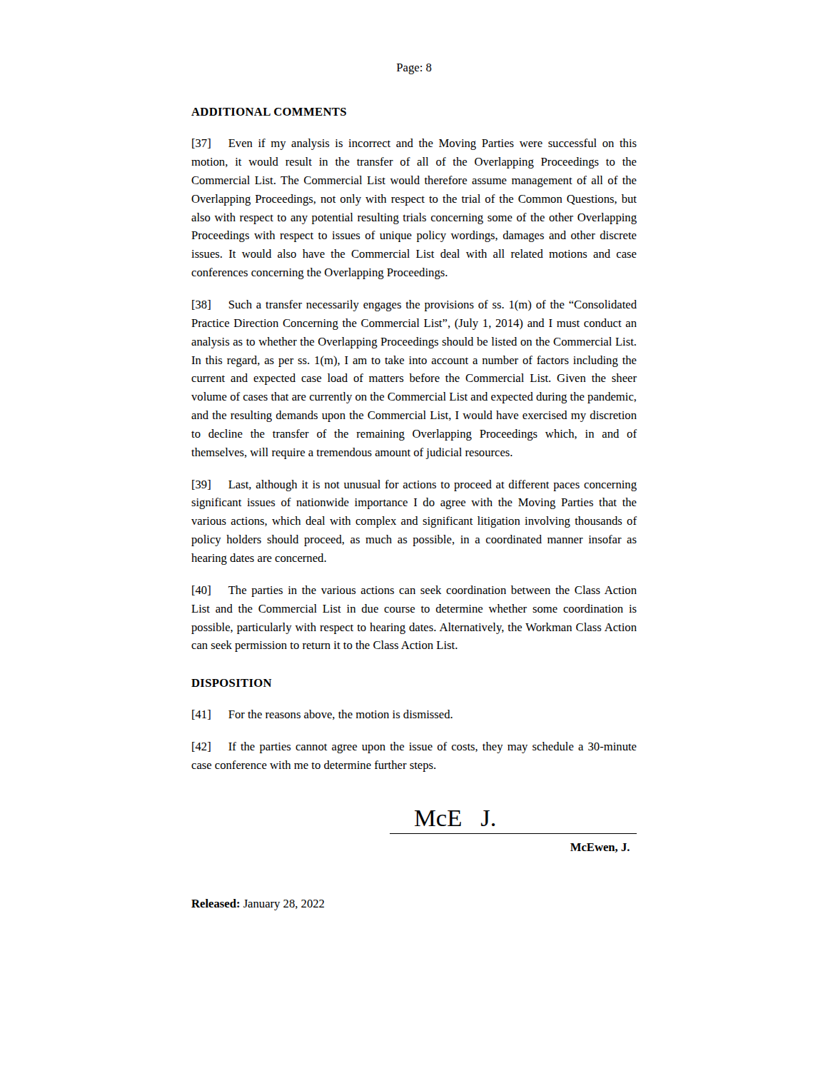Page: 8
ADDITIONAL COMMENTS
[37] Even if my analysis is incorrect and the Moving Parties were successful on this motion, it would result in the transfer of all of the Overlapping Proceedings to the Commercial List. The Commercial List would therefore assume management of all of the Overlapping Proceedings, not only with respect to the trial of the Common Questions, but also with respect to any potential resulting trials concerning some of the other Overlapping Proceedings with respect to issues of unique policy wordings, damages and other discrete issues. It would also have the Commercial List deal with all related motions and case conferences concerning the Overlapping Proceedings.
[38] Such a transfer necessarily engages the provisions of ss. 1(m) of the “Consolidated Practice Direction Concerning the Commercial List”, (July 1, 2014) and I must conduct an analysis as to whether the Overlapping Proceedings should be listed on the Commercial List. In this regard, as per ss. 1(m), I am to take into account a number of factors including the current and expected case load of matters before the Commercial List. Given the sheer volume of cases that are currently on the Commercial List and expected during the pandemic, and the resulting demands upon the Commercial List, I would have exercised my discretion to decline the transfer of the remaining Overlapping Proceedings which, in and of themselves, will require a tremendous amount of judicial resources.
[39] Last, although it is not unusual for actions to proceed at different paces concerning significant issues of nationwide importance I do agree with the Moving Parties that the various actions, which deal with complex and significant litigation involving thousands of policy holders should proceed, as much as possible, in a coordinated manner insofar as hearing dates are concerned.
[40] The parties in the various actions can seek coordination between the Class Action List and the Commercial List in due course to determine whether some coordination is possible, particularly with respect to hearing dates. Alternatively, the Workman Class Action can seek permission to return it to the Class Action List.
DISPOSITION
[41] For the reasons above, the motion is dismissed.
[42] If the parties cannot agree upon the issue of costs, they may schedule a 30-minute case conference with me to determine further steps.
McE J.
McEwen, J.
Released: January 28, 2022